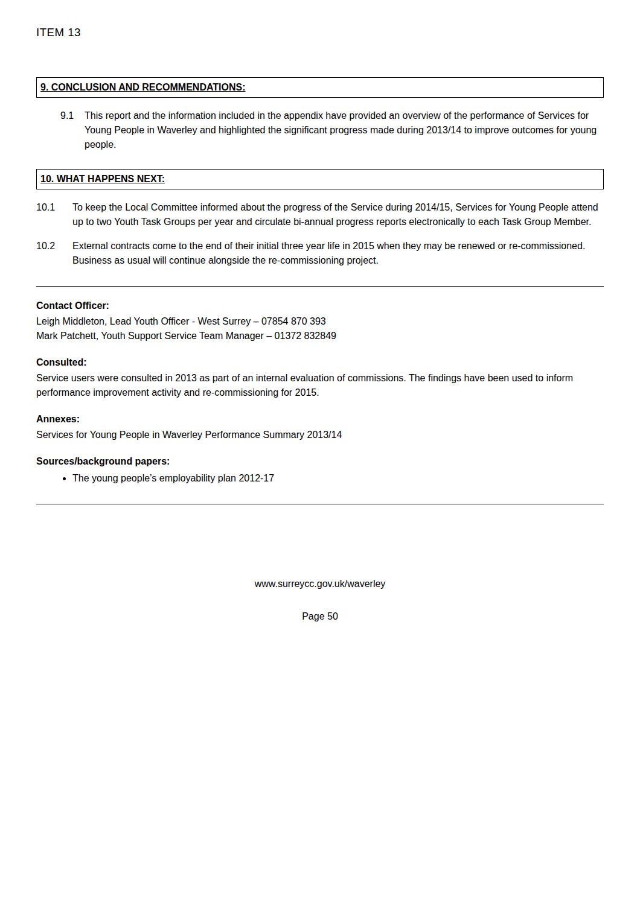ITEM 13
9. CONCLUSION AND RECOMMENDATIONS:
9.1
This report and the information included in the appendix have provided an overview of the performance of Services for Young People in Waverley and highlighted the significant progress made during 2013/14 to improve outcomes for young people.
10. WHAT HAPPENS NEXT:
10.1
To keep the Local Committee informed about the progress of the Service during 2014/15, Services for Young People attend up to two Youth Task Groups per year and circulate bi-annual progress reports electronically to each Task Group Member.
10.2
External contracts come to the end of their initial three year life in 2015 when they may be renewed or re-commissioned. Business as usual will continue alongside the re-commissioning project.
Contact Officer:
Leigh Middleton, Lead Youth Officer - West Surrey – 07854 870 393
Mark Patchett, Youth Support Service Team Manager – 01372 832849
Consulted:
Service users were consulted in 2013 as part of an internal evaluation of commissions. The findings have been used to inform performance improvement activity and re-commissioning for 2015.
Annexes:
Services for Young People in Waverley Performance Summary 2013/14
Sources/background papers:
The young people’s employability plan 2012-17
www.surreycc.gov.uk/waverley
Page 50